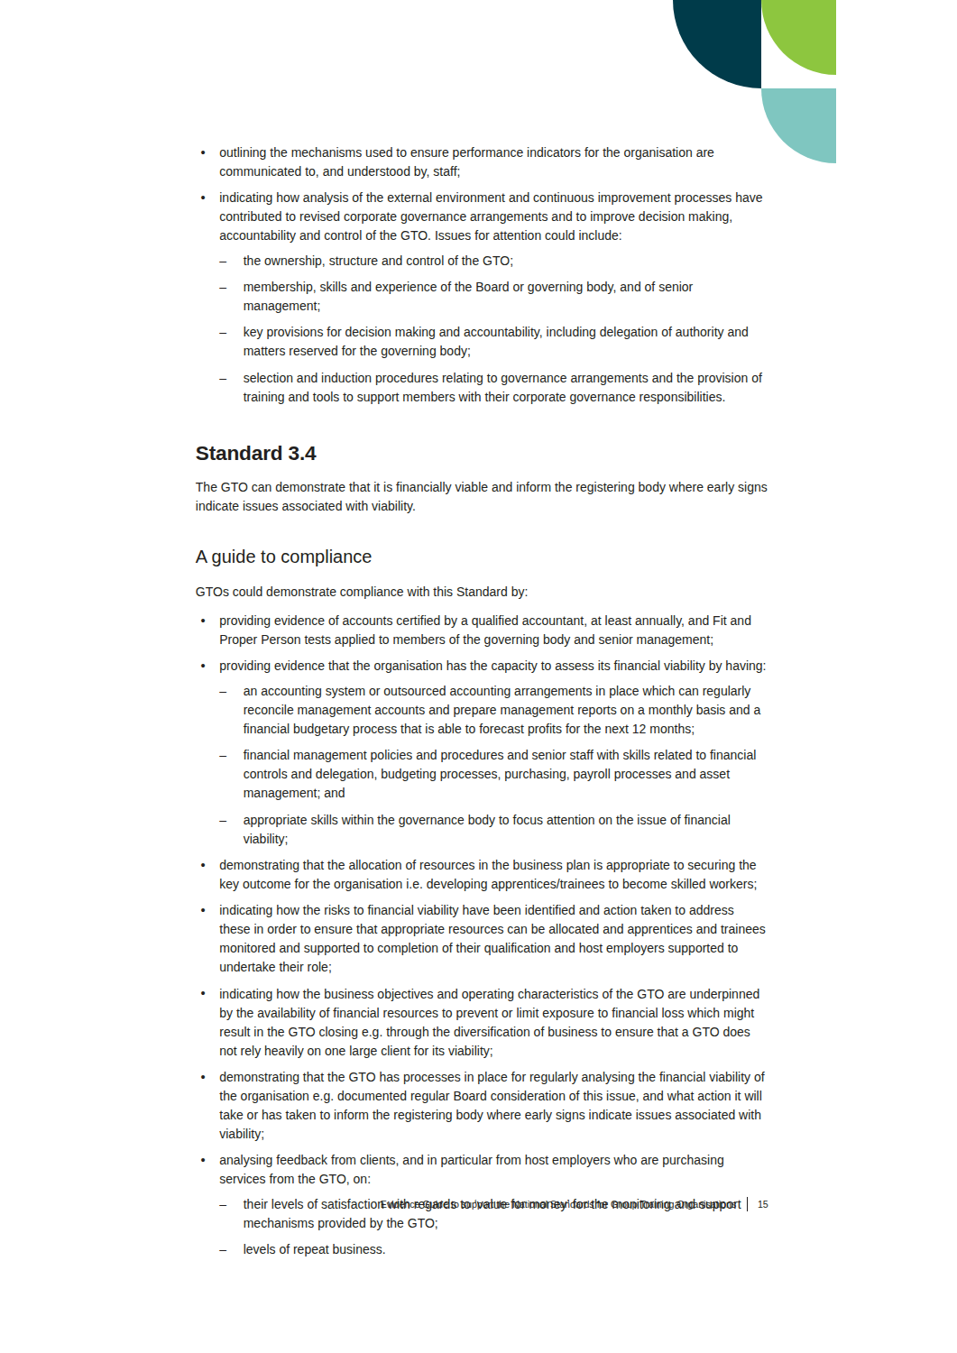outlining the mechanisms used to ensure performance indicators for the organisation are communicated to, and understood by, staff;
indicating how analysis of the external environment and continuous improvement processes have contributed to revised corporate governance arrangements and to improve decision making, accountability and control of the GTO. Issues for attention could include:
the ownership, structure and control of the GTO;
membership, skills and experience of the Board or governing body, and of senior management;
key provisions for decision making and accountability, including delegation of authority and matters reserved for the governing body;
selection and induction procedures relating to governance arrangements and the provision of training and tools to support members with their corporate governance responsibilities.
Standard 3.4
The GTO can demonstrate that it is financially viable and inform the registering body where early signs indicate issues associated with viability.
A guide to compliance
GTOs could demonstrate compliance with this Standard by:
providing evidence of accounts certified by a qualified accountant, at least annually, and Fit and Proper Person tests applied to members of the governing body and senior management;
providing evidence that the organisation has the capacity to assess its financial viability by having:
an accounting system or outsourced accounting arrangements in place which can regularly reconcile management accounts and prepare management reports on a monthly basis and a financial budgetary process that is able to forecast profits for the next 12 months;
financial management policies and procedures and senior staff with skills related to financial controls and delegation, budgeting processes, purchasing, payroll processes and asset management; and
appropriate skills within the governance body to focus attention on the issue of financial viability;
demonstrating that the allocation of resources in the business plan is appropriate to securing the key outcome for the organisation i.e. developing apprentices/trainees to become skilled workers;
indicating how the risks to financial viability have been identified and action taken to address these in order to ensure that appropriate resources can be allocated and apprentices and trainees monitored and supported to completion of their qualification and host employers supported to undertake their role;
indicating how the business objectives and operating characteristics of the GTO are underpinned by the availability of financial resources to prevent or limit exposure to financial loss which might result in the GTO closing e.g. through the diversification of business to ensure that a GTO does not rely heavily on one large client for its viability;
demonstrating that the GTO has processes in place for regularly analysing the financial viability of the organisation e.g. documented regular Board consideration of this issue, and what action it will take or has taken to inform the registering body where early signs indicate issues associated with viability;
analysing feedback from clients, and in particular from host employers who are purchasing services from the GTO, on:
their levels of satisfaction with regards to ‘value for money’ for the monitoring and support mechanisms provided by the GTO;
levels of repeat business.
Evidence Guide to support the National Standards for Group Training Organisations15